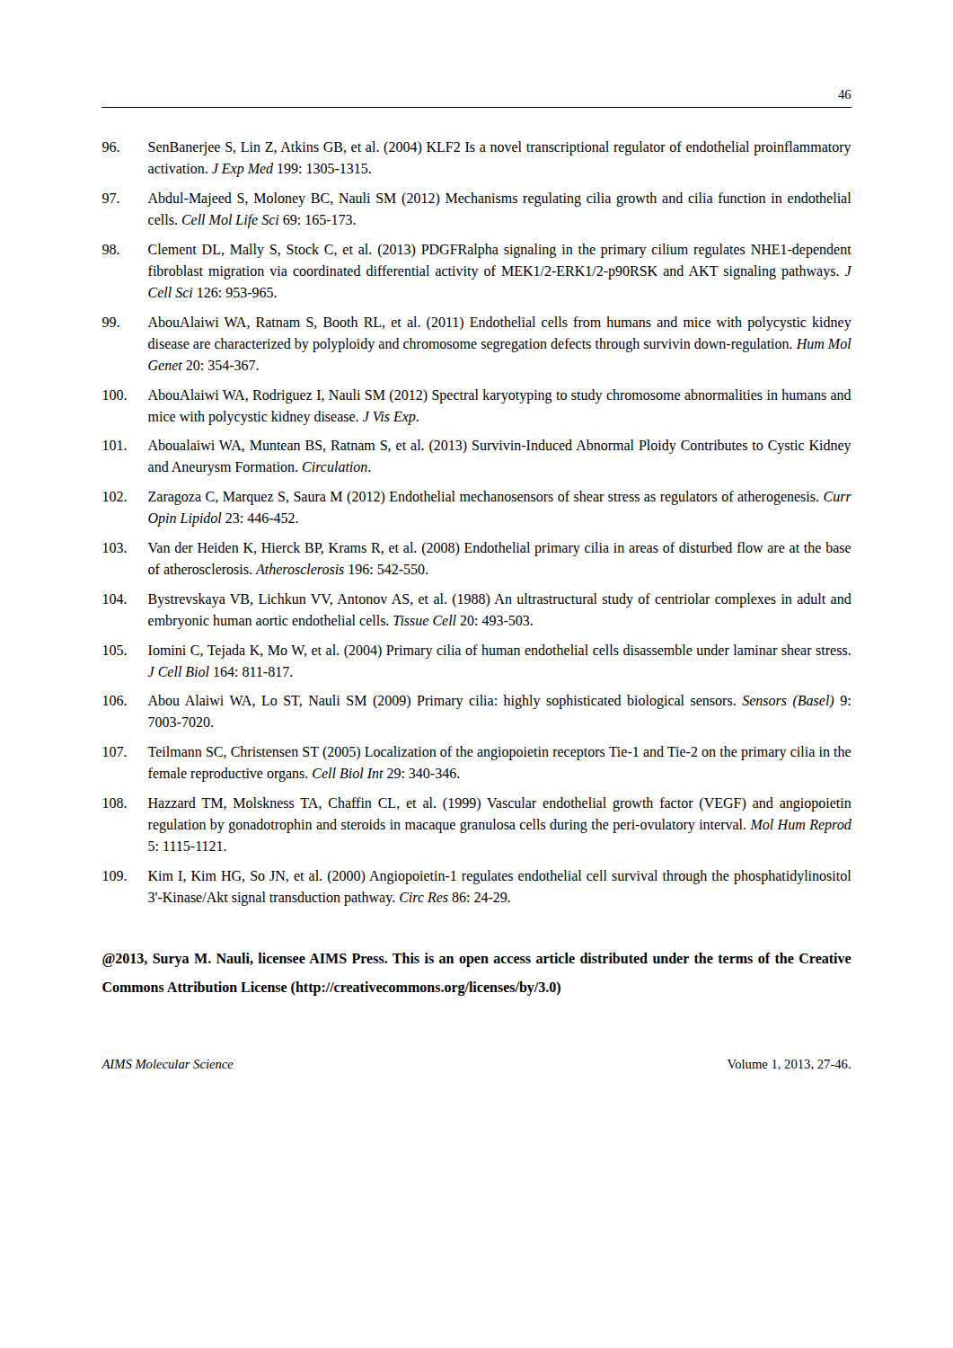46
96. SenBanerjee S, Lin Z, Atkins GB, et al. (2004) KLF2 Is a novel transcriptional regulator of endothelial proinflammatory activation. J Exp Med 199: 1305-1315.
97. Abdul-Majeed S, Moloney BC, Nauli SM (2012) Mechanisms regulating cilia growth and cilia function in endothelial cells. Cell Mol Life Sci 69: 165-173.
98. Clement DL, Mally S, Stock C, et al. (2013) PDGFRalpha signaling in the primary cilium regulates NHE1-dependent fibroblast migration via coordinated differential activity of MEK1/2-ERK1/2-p90RSK and AKT signaling pathways. J Cell Sci 126: 953-965.
99. AbouAlaiwi WA, Ratnam S, Booth RL, et al. (2011) Endothelial cells from humans and mice with polycystic kidney disease are characterized by polyploidy and chromosome segregation defects through survivin down-regulation. Hum Mol Genet 20: 354-367.
100. AbouAlaiwi WA, Rodriguez I, Nauli SM (2012) Spectral karyotyping to study chromosome abnormalities in humans and mice with polycystic kidney disease. J Vis Exp.
101. Aboualaiwi WA, Muntean BS, Ratnam S, et al. (2013) Survivin-Induced Abnormal Ploidy Contributes to Cystic Kidney and Aneurysm Formation. Circulation.
102. Zaragoza C, Marquez S, Saura M (2012) Endothelial mechanosensors of shear stress as regulators of atherogenesis. Curr Opin Lipidol 23: 446-452.
103. Van der Heiden K, Hierck BP, Krams R, et al. (2008) Endothelial primary cilia in areas of disturbed flow are at the base of atherosclerosis. Atherosclerosis 196: 542-550.
104. Bystrevskaya VB, Lichkun VV, Antonov AS, et al. (1988) An ultrastructural study of centriolar complexes in adult and embryonic human aortic endothelial cells. Tissue Cell 20: 493-503.
105. Iomini C, Tejada K, Mo W, et al. (2004) Primary cilia of human endothelial cells disassemble under laminar shear stress. J Cell Biol 164: 811-817.
106. Abou Alaiwi WA, Lo ST, Nauli SM (2009) Primary cilia: highly sophisticated biological sensors. Sensors (Basel) 9: 7003-7020.
107. Teilmann SC, Christensen ST (2005) Localization of the angiopoietin receptors Tie-1 and Tie-2 on the primary cilia in the female reproductive organs. Cell Biol Int 29: 340-346.
108. Hazzard TM, Molskness TA, Chaffin CL, et al. (1999) Vascular endothelial growth factor (VEGF) and angiopoietin regulation by gonadotrophin and steroids in macaque granulosa cells during the peri-ovulatory interval. Mol Hum Reprod 5: 1115-1121.
109. Kim I, Kim HG, So JN, et al. (2000) Angiopoietin-1 regulates endothelial cell survival through the phosphatidylinositol 3'-Kinase/Akt signal transduction pathway. Circ Res 86: 24-29.
@2013, Surya M. Nauli, licensee AIMS Press. This is an open access article distributed under the terms of the Creative Commons Attribution License (http://creativecommons.org/licenses/by/3.0)
AIMS Molecular Science Volume 1, 2013, 27-46.